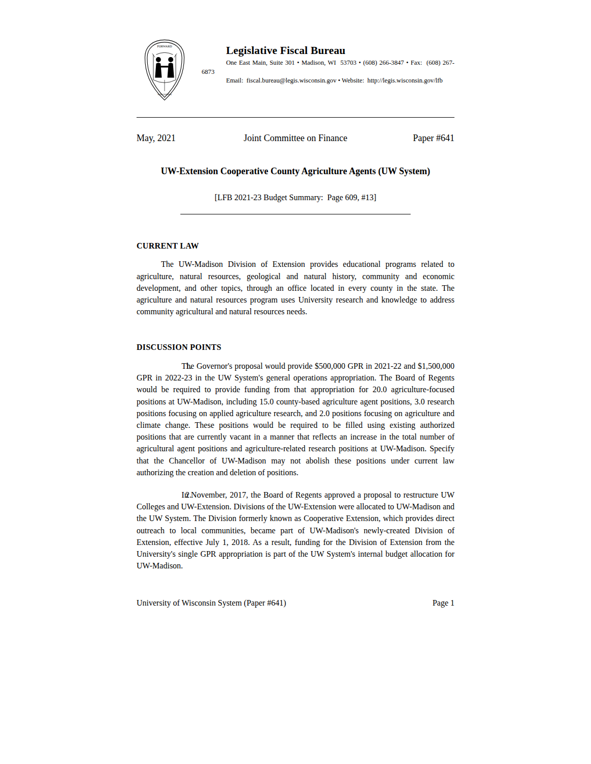Legislative Fiscal Bureau
One East Main, Suite 301 • Madison, WI 53703 • (608) 266-3847 • Fax: (608) 267-6873
Email: fiscal.bureau@legis.wisconsin.gov • Website: http://legis.wisconsin.gov/lfb
May, 2021
Joint Committee on Finance
Paper #641
UW-Extension Cooperative County Agriculture Agents (UW System)
[LFB 2021-23 Budget Summary: Page 609, #13]
CURRENT LAW
The UW-Madison Division of Extension provides educational programs related to agriculture, natural resources, geological and natural history, community and economic development, and other topics, through an office located in every county in the state. The agriculture and natural resources program uses University research and knowledge to address community agricultural and natural resources needs.
DISCUSSION POINTS
1. The Governor's proposal would provide $500,000 GPR in 2021-22 and $1,500,000 GPR in 2022-23 in the UW System's general operations appropriation. The Board of Regents would be required to provide funding from that appropriation for 20.0 agriculture-focused positions at UW-Madison, including 15.0 county-based agriculture agent positions, 3.0 research positions focusing on applied agriculture research, and 2.0 positions focusing on agriculture and climate change. These positions would be required to be filled using existing authorized positions that are currently vacant in a manner that reflects an increase in the total number of agricultural agent positions and agriculture-related research positions at UW-Madison. Specify that the Chancellor of UW-Madison may not abolish these positions under current law authorizing the creation and deletion of positions.
2. In November, 2017, the Board of Regents approved a proposal to restructure UW Colleges and UW-Extension. Divisions of the UW-Extension were allocated to UW-Madison and the UW System. The Division formerly known as Cooperative Extension, which provides direct outreach to local communities, became part of UW-Madison's newly-created Division of Extension, effective July 1, 2018. As a result, funding for the Division of Extension from the University's single GPR appropriation is part of the UW System's internal budget allocation for UW-Madison.
University of Wisconsin System (Paper #641)
Page 1